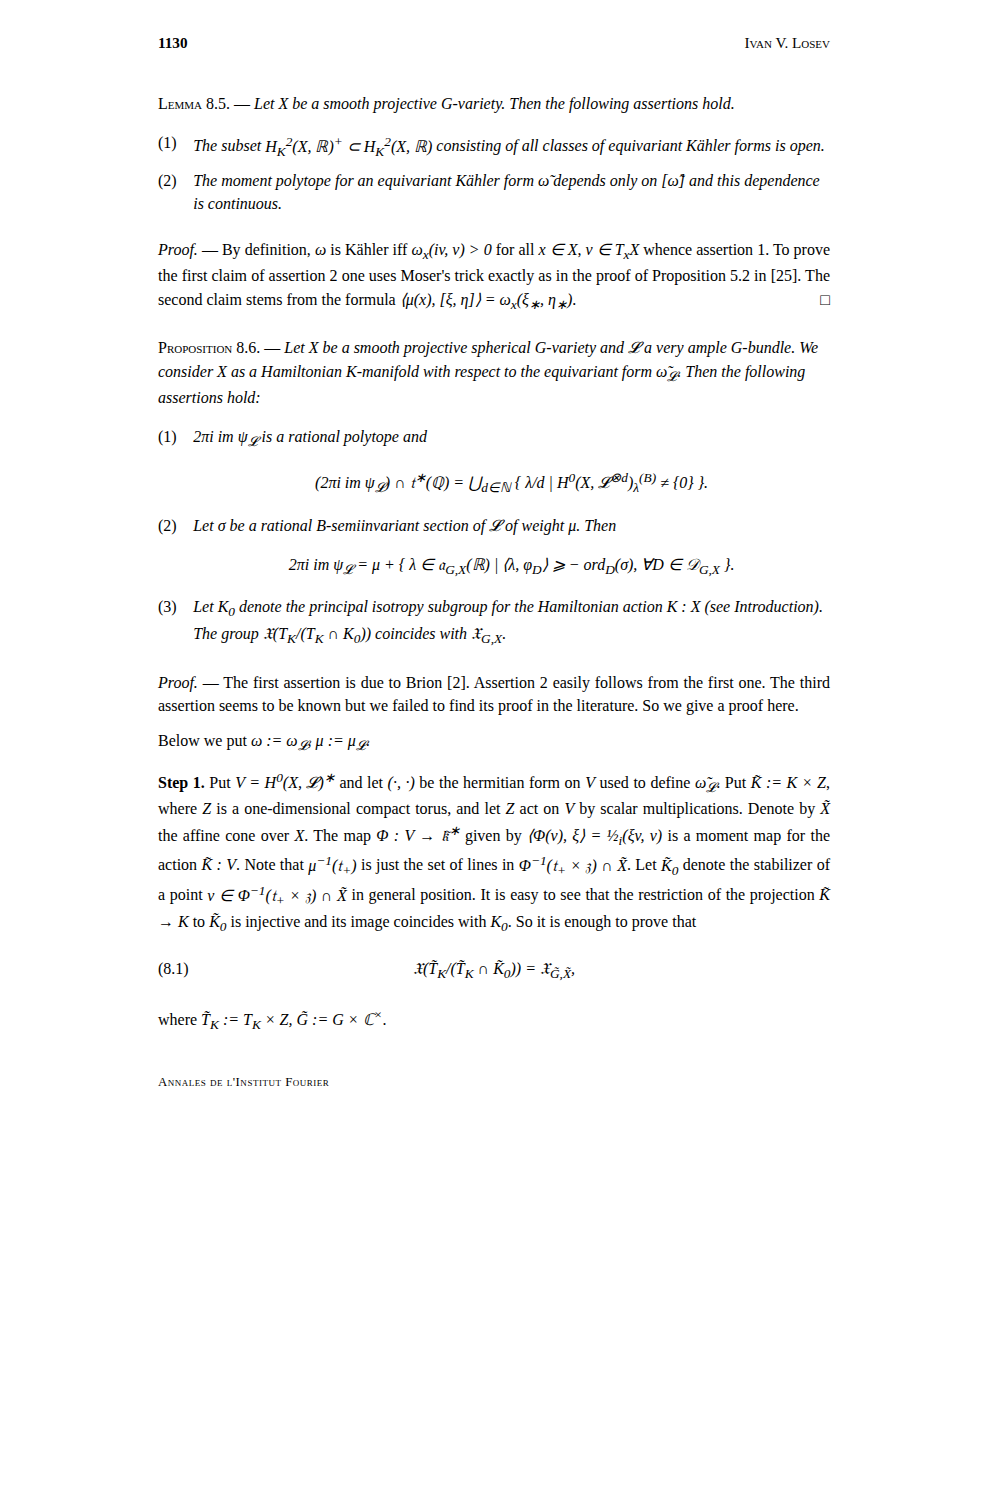1130 Ivan V. Losev
Lemma 8.5. — Let X be a smooth projective G-variety. Then the following assertions hold.
The subset HK2(X, ℝ)+ ⊂ HK2(X, ℝ) consisting of all classes of equivariant Kähler forms is open.
The moment polytope for an equivariant Kähler form ω̃ depends only on [ω̃] and this dependence is continuous.
Proof. — By definition, ω is Kähler iff ωx(iv, v) > 0 for all x ∈ X, v ∈ TxX whence assertion 1. To prove the first claim of assertion 2 one uses Moser's trick exactly as in the proof of Proposition 5.2 in [25]. The second claim stems from the formula ⟨μ(x), [ξ, η]⟩ = ωx(ξ∗, η∗). □
Proposition 8.6. — Let X be a smooth projective spherical G-variety and 𝓛 a very ample G-bundle. We consider X as a Hamiltonian K-manifold with respect to the equivariant form ω̃𝓛. Then the following assertions hold:
2πi im ψ𝓛 is a rational polytope and
(2πi im ψ𝓛) ∩ 𝔱∗(ℚ) = ⋃d∈ℕ { λ/d | H0(X, 𝓛⊗d)λ(B) ≠ {0} }.
Let σ be a rational B-semiinvariant section of 𝓛 of weight μ. Then
2πi im ψ𝓛 = μ + { λ ∈ 𝔞G,X(ℝ) | ⟨λ, φD⟩ ⩾ − ordD(σ), ∀D ∈ 𝒟G,X }.
Let K0 denote the principal isotropy subgroup for the Hamiltonian action K : X (see Introduction). The group 𝔛(TK/(TK ∩ K0)) coincides with 𝔛G,X.
Proof. — The first assertion is due to Brion [2]. Assertion 2 easily follows from the first one. The third assertion seems to be known but we failed to find its proof in the literature. So we give a proof here.
Below we put ω := ω𝓛, μ := μ𝓛.
Step 1. Put V = H0(X, 𝓛)∗ and let (·, ·) be the hermitian form on V used to define ω̃𝓛. Put K̃ := K × Z, where Z is a one-dimensional compact torus, and let Z act on V by scalar multiplications. Denote by X̃ the affine cone over X. The map Φ : V → 𝔨̃∗ given by ⟨Φ(v), ξ⟩ = ½i(ξv, v) is a moment map for the action K̃ : V. Note that μ−1(𝔱+) is just the set of lines in Φ−1(𝔱+ × 𝔷) ∩ X̃. Let K̃0 denote the stabilizer of a point v ∈ Φ−1(𝔱+ × 𝔷) ∩ X̃ in general position. It is easy to see that the restriction of the projection K̃ → K to K̃0 is injective and its image coincides with K0. So it is enough to prove that
(8.1) 𝔛(T̃K/(T̃K ∩ K̃0)) = 𝔛G̃,X̃,
where T̃K := TK × Z, G̃ := G × ℂ×.
Annales de l'Institut Fourier